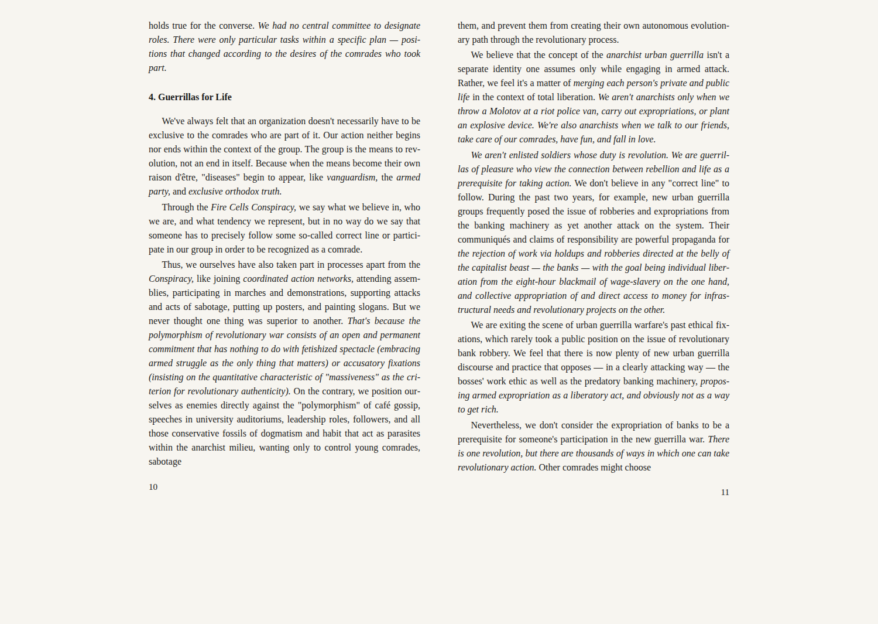holds true for the converse. We had no central committee to designate roles. There were only particular tasks within a specific plan — positions that changed according to the desires of the comrades who took part.
4. Guerrillas for Life
We've always felt that an organization doesn't necessarily have to be exclusive to the comrades who are part of it. Our action neither begins nor ends within the context of the group. The group is the means to revolution, not an end in itself. Because when the means become their own raison d'être, "diseases" begin to appear, like vanguardism, the armed party, and exclusive orthodox truth.
Through the Fire Cells Conspiracy, we say what we believe in, who we are, and what tendency we represent, but in no way do we say that someone has to precisely follow some so-called correct line or participate in our group in order to be recognized as a comrade.
Thus, we ourselves have also taken part in processes apart from the Conspiracy, like joining coordinated action networks, attending assemblies, participating in marches and demonstrations, supporting attacks and acts of sabotage, putting up posters, and painting slogans. But we never thought one thing was superior to another. That's because the polymorphism of revolutionary war consists of an open and permanent commitment that has nothing to do with fetishized spectacle (embracing armed struggle as the only thing that matters) or accusatory fixations (insisting on the quantitative characteristic of "massiveness" as the criterion for revolutionary authenticity). On the contrary, we position ourselves as enemies directly against the "polymorphism" of café gossip, speeches in university auditoriums, leadership roles, followers, and all those conservative fossils of dogmatism and habit that act as parasites within the anarchist milieu, wanting only to control young comrades, sabotage
10
them, and prevent them from creating their own autonomous evolutionary path through the revolutionary process.
We believe that the concept of the anarchist urban guerrilla isn't a separate identity one assumes only while engaging in armed attack. Rather, we feel it's a matter of merging each person's private and public life in the context of total liberation. We aren't anarchists only when we throw a Molotov at a riot police van, carry out expropriations, or plant an explosive device. We're also anarchists when we talk to our friends, take care of our comrades, have fun, and fall in love.
We aren't enlisted soldiers whose duty is revolution. We are guerrillas of pleasure who view the connection between rebellion and life as a prerequisite for taking action. We don't believe in any "correct line" to follow. During the past two years, for example, new urban guerrilla groups frequently posed the issue of robberies and expropriations from the banking machinery as yet another attack on the system. Their communiqués and claims of responsibility are powerful propaganda for the rejection of work via holdups and robberies directed at the belly of the capitalist beast — the banks — with the goal being individual liberation from the eight-hour blackmail of wage-slavery on the one hand, and collective appropriation of and direct access to money for infrastructural needs and revolutionary projects on the other.
We are exiting the scene of urban guerrilla warfare's past ethical fixations, which rarely took a public position on the issue of revolutionary bank robbery. We feel that there is now plenty of new urban guerrilla discourse and practice that opposes — in a clearly attacking way — the bosses' work ethic as well as the predatory banking machinery, proposing armed expropriation as a liberatory act, and obviously not as a way to get rich.
Nevertheless, we don't consider the expropriation of banks to be a prerequisite for someone's participation in the new guerrilla war. There is one revolution, but there are thousands of ways in which one can take revolutionary action. Other comrades might choose
11